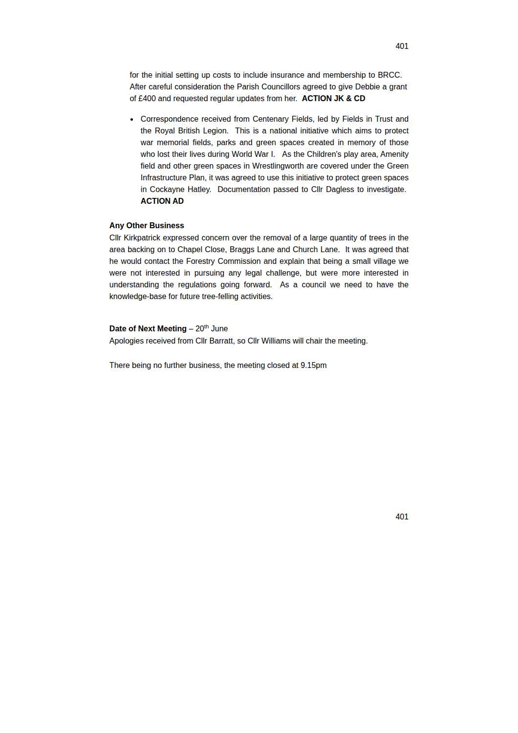401
for the initial setting up costs to include insurance and membership to BRCC. After careful consideration the Parish Councillors agreed to give Debbie a grant of £400 and requested regular updates from her. ACTION JK & CD
Correspondence received from Centenary Fields, led by Fields in Trust and the Royal British Legion. This is a national initiative which aims to protect war memorial fields, parks and green spaces created in memory of those who lost their lives during World War I. As the Children's play area, Amenity field and other green spaces in Wrestlingworth are covered under the Green Infrastructure Plan, it was agreed to use this initiative to protect green spaces in Cockayne Hatley. Documentation passed to Cllr Dagless to investigate. ACTION AD
Any Other Business
Cllr Kirkpatrick expressed concern over the removal of a large quantity of trees in the area backing on to Chapel Close, Braggs Lane and Church Lane. It was agreed that he would contact the Forestry Commission and explain that being a small village we were not interested in pursuing any legal challenge, but were more interested in understanding the regulations going forward. As a council we need to have the knowledge-base for future tree-felling activities.
Date of Next Meeting – 20th June
Apologies received from Cllr Barratt, so Cllr Williams will chair the meeting.
There being no further business, the meeting closed at 9.15pm
401